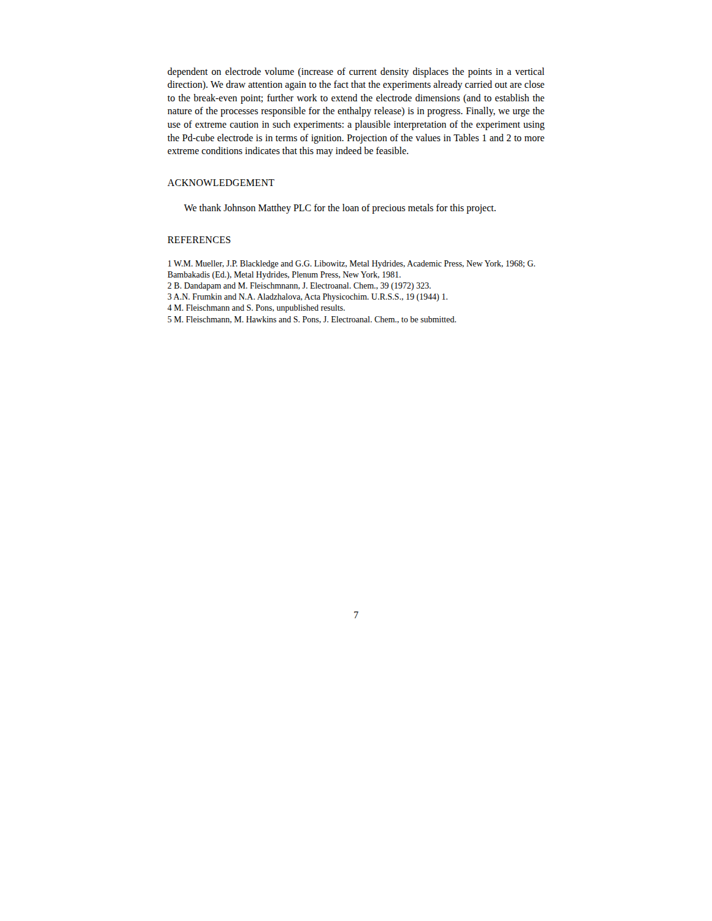dependent on electrode volume (increase of current density displaces the points in a vertical direction). We draw attention again to the fact that the experiments already carried out are close to the break-even point; further work to extend the electrode dimensions (and to establish the nature of the processes responsible for the enthalpy release) is in progress. Finally, we urge the use of extreme caution in such experiments: a plausible interpretation of the experiment using the Pd-cube electrode is in terms of ignition. Projection of the values in Tables 1 and 2 to more extreme conditions indicates that this may indeed be feasible.
ACKNOWLEDGEMENT
We thank Johnson Matthey PLC for the loan of precious metals for this project.
REFERENCES
1 W.M. Mueller, J.P. Blackledge and G.G. Libowitz, Metal Hydrides, Academic Press, New York, 1968; G. Bambakadis (Ed.), Metal Hydrides, Plenum Press, New York, 1981.
2 B. Dandapam and M. Fleischmnann, J. Electroanal. Chem., 39 (1972) 323.
3 A.N. Frumkin and N.A. Aladzhalova, Acta Physicochim. U.R.S.S., 19 (1944) 1.
4 M. Fleischmann and S. Pons, unpublished results.
5 M. Fleischmann, M. Hawkins and S. Pons, J. Electroanal. Chem., to be submitted.
7